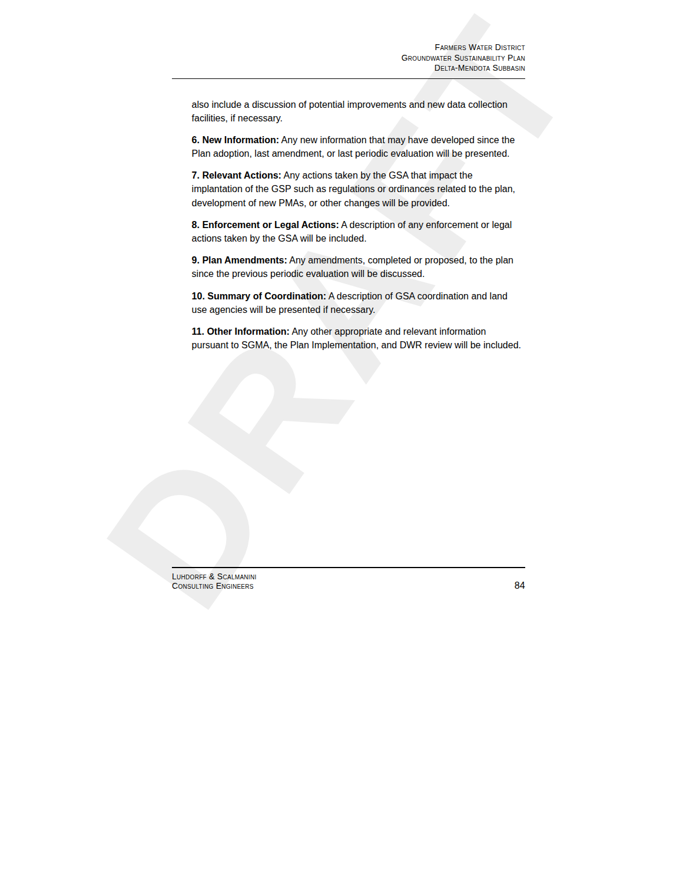DRAFT
Farmers Water District
Groundwater Sustainability Plan
Delta-Mendota Subbasin
also include a discussion of potential improvements and new data collection facilities, if necessary.
6. New Information: Any new information that may have developed since the Plan adoption, last amendment, or last periodic evaluation will be presented.
7. Relevant Actions: Any actions taken by the GSA that impact the implantation of the GSP such as regulations or ordinances related to the plan, development of new PMAs, or other changes will be provided.
8. Enforcement or Legal Actions: A description of any enforcement or legal actions taken by the GSA will be included.
9. Plan Amendments: Any amendments, completed or proposed, to the plan since the previous periodic evaluation will be discussed.
10. Summary of Coordination: A description of GSA coordination and land use agencies will be presented if necessary.
11. Other Information: Any other appropriate and relevant information pursuant to SGMA, the Plan Implementation, and DWR review will be included.
Luhdorff & Scalmanini
Consulting Engineers
84